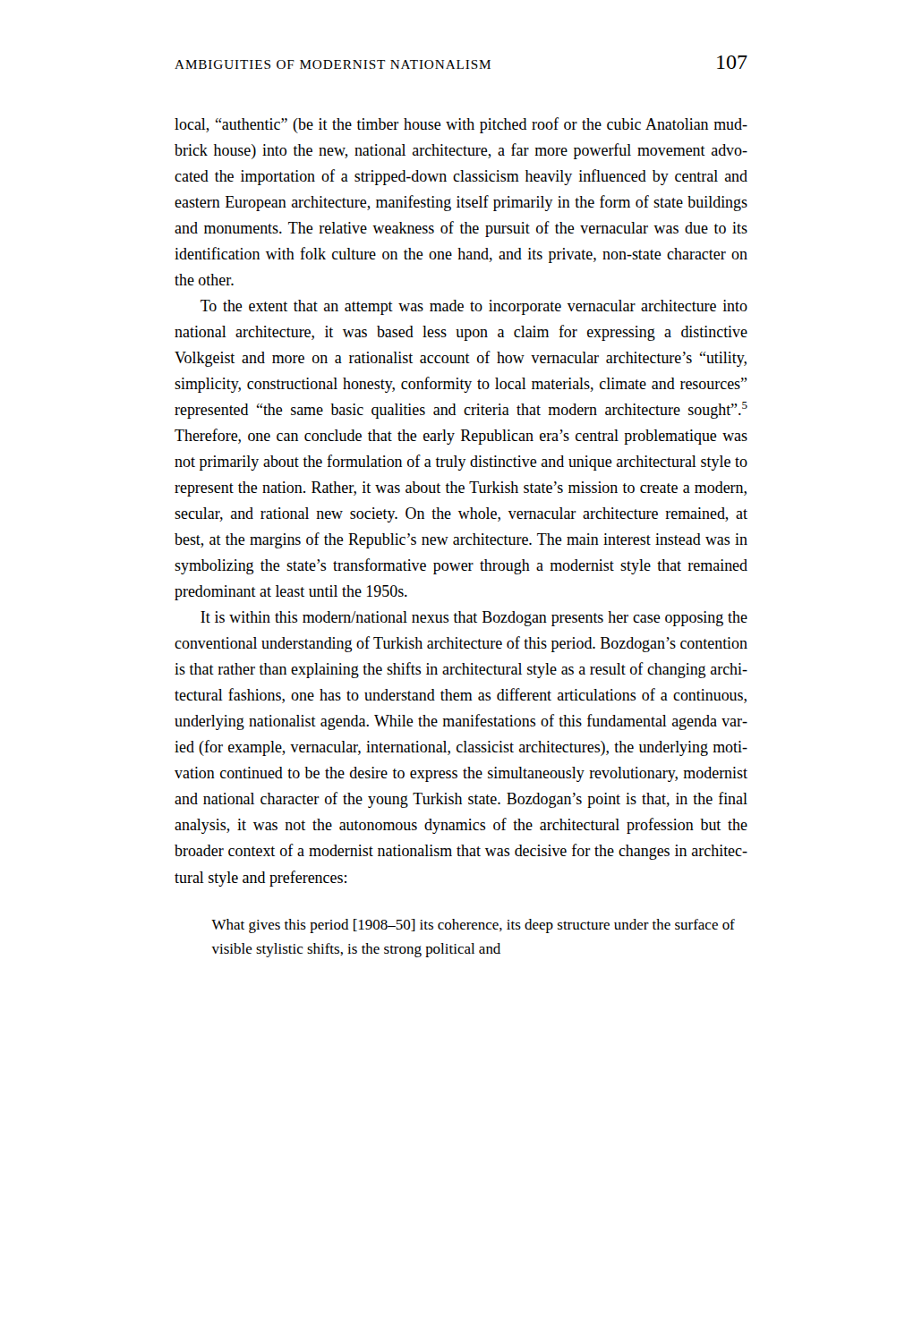Ambiguities of Modernist Nationalism 107
local, “authentic” (be it the timber house with pitched roof or the cubic Anatolian mudbrick house) into the new, national architecture, a far more powerful movement advocated the importation of a stripped-down classicism heavily influenced by central and eastern European architecture, manifesting itself primarily in the form of state buildings and monuments. The relative weakness of the pursuit of the vernacular was due to its identification with folk culture on the one hand, and its private, non-state character on the other.
To the extent that an attempt was made to incorporate vernacular architecture into national architecture, it was based less upon a claim for expressing a distinctive Volkgeist and more on a rationalist account of how vernacular architecture’s “utility, simplicity, constructional honesty, conformity to local materials, climate and resources” represented “the same basic qualities and criteria that modern architecture sought”.5 Therefore, one can conclude that the early Republican era’s central problematique was not primarily about the formulation of a truly distinctive and unique architectural style to represent the nation. Rather, it was about the Turkish state’s mission to create a modern, secular, and rational new society. On the whole, vernacular architecture remained, at best, at the margins of the Republic’s new architecture. The main interest instead was in symbolizing the state’s transformative power through a modernist style that remained predominant at least until the 1950s.
It is within this modern/national nexus that Bozdogan presents her case opposing the conventional understanding of Turkish architecture of this period. Bozdogan’s contention is that rather than explaining the shifts in architectural style as a result of changing architectural fashions, one has to understand them as different articulations of a continuous, underlying nationalist agenda. While the manifestations of this fundamental agenda varied (for example, vernacular, international, classicist architectures), the underlying motivation continued to be the desire to express the simultaneously revolutionary, modernist and national character of the young Turkish state. Bozdogan’s point is that, in the final analysis, it was not the autonomous dynamics of the architectural profession but the broader context of a modernist nationalism that was decisive for the changes in architectural style and preferences:
What gives this period [1908–50] its coherence, its deep structure under the surface of visible stylistic shifts, is the strong political and